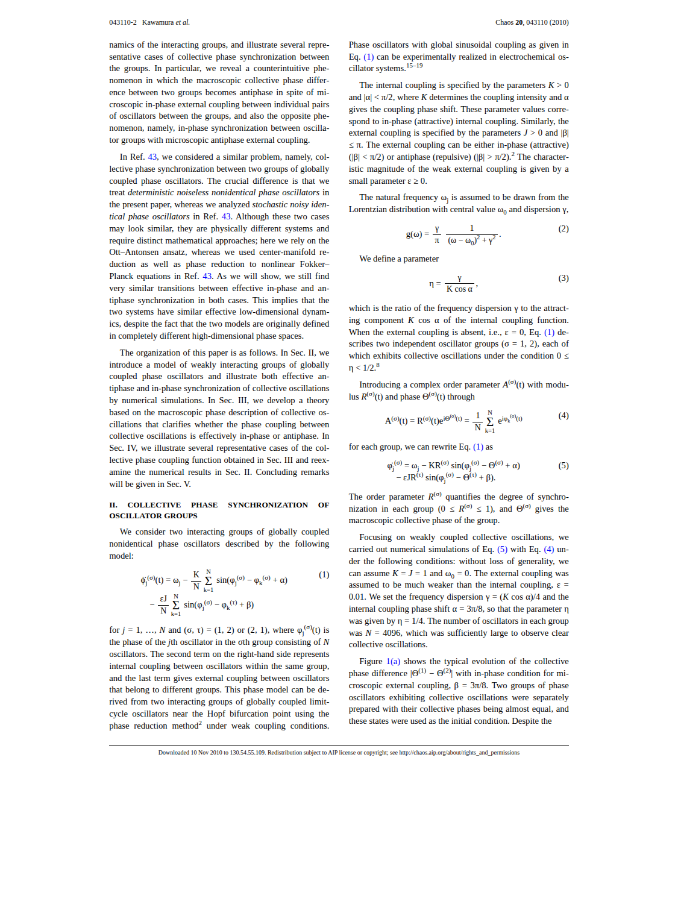043110-2 Kawamura et al.
Chaos 20, 043110 (2010)
namics of the interacting groups, and illustrate several representative cases of collective phase synchronization between the groups. In particular, we reveal a counterintuitive phenomenon in which the macroscopic collective phase difference between two groups becomes antiphase in spite of microscopic in-phase external coupling between individual pairs of oscillators between the groups, and also the opposite phenomenon, namely, in-phase synchronization between oscillator groups with microscopic antiphase external coupling.
In Ref. 43, we considered a similar problem, namely, collective phase synchronization between two groups of globally coupled phase oscillators. The crucial difference is that we treat deterministic noiseless nonidentical phase oscillators in the present paper, whereas we analyzed stochastic noisy identical phase oscillators in Ref. 43. Although these two cases may look similar, they are physically different systems and require distinct mathematical approaches; here we rely on the Ott–Antonsen ansatz, whereas we used center-manifold reduction as well as phase reduction to nonlinear Fokker–Planck equations in Ref. 43. As we will show, we still find very similar transitions between effective in-phase and antiphase synchronization in both cases. This implies that the two systems have similar effective low-dimensional dynamics, despite the fact that the two models are originally defined in completely different high-dimensional phase spaces.
The organization of this paper is as follows. In Sec. II, we introduce a model of weakly interacting groups of globally coupled phase oscillators and illustrate both effective antiphase and in-phase synchronization of collective oscillations by numerical simulations. In Sec. III, we develop a theory based on the macroscopic phase description of collective oscillations that clarifies whether the phase coupling between collective oscillations is effectively in-phase or antiphase. In Sec. IV, we illustrate several representative cases of the collective phase coupling function obtained in Sec. III and reexamine the numerical results in Sec. II. Concluding remarks will be given in Sec. V.
II. COLLECTIVE PHASE SYNCHRONIZATION OF OSCILLATOR GROUPS
We consider two interacting groups of globally coupled nonidentical phase oscillators described by the following model:
(1) ϕ̇j(σ)(t) = ωj − KN NΣk=1 sin(φj(σ) − φk(σ) + α)
− εJ N NΣk=1 sin(φj(σ) − φk(τ) + β)
for j = 1, …, N and (σ, τ) = (1, 2) or (2, 1), where φj(σ)(t) is the phase of the jth oscillator in the σth group consisting of N oscillators. The second term on the right-hand side represents internal coupling between oscillators within the same group, and the last term gives external coupling between oscillators that belong to different groups. This phase model can be derived from two interacting groups of globally coupled limit-cycle oscillators near the Hopf bifurcation point using the phase reduction method2 under weak coupling conditions. Phase oscillators with global sinusoidal coupling as given in Eq. (1) can be experimentally realized in electrochemical oscillator systems.15–19
The internal coupling is specified by the parameters K > 0 and |α| < π/2, where K determines the coupling intensity and α gives the coupling phase shift. These parameter values correspond to in-phase (attractive) internal coupling. Similarly, the external coupling is specified by the parameters J > 0 and |β| ≤ π. The external coupling can be either in-phase (attractive) (|β| < π/2) or antiphase (repulsive) (|β| > π/2).2 The characteristic magnitude of the weak external coupling is given by a small parameter ε ≥ 0.
The natural frequency ωj is assumed to be drawn from the Lorentzian distribution with central value ω0 and dispersion γ,
(2) g(ω) = γπ 1(ω − ω0)2 + γ2.
We define a parameter
(3) η = γK cos α,
which is the ratio of the frequency dispersion γ to the attracting component K cos α of the internal coupling function. When the external coupling is absent, i.e., ε = 0, Eq. (1) describes two independent oscillator groups (σ = 1, 2), each of which exhibits collective oscillations under the condition 0 ≤ η < 1/2.8
Introducing a complex order parameter A(σ)(t) with modulus R(σ)(t) and phase Θ(σ)(t) through
(4) A(σ)(t) = R(σ)(t)eiΘ(σ)(t) = 1 N NΣk=1 eiφk(σ)(t)
for each group, we can rewrite Eq. (1) as
(5) φ̇j(σ) = ωj − KR(σ) sin(φj(σ) − Θ(σ) + α)
− εJR(τ) sin(φj(σ) − Θ(τ) + β).
The order parameter R(σ) quantifies the degree of synchronization in each group (0 ≤ R(σ) ≤ 1), and Θ(σ) gives the macroscopic collective phase of the group.
Focusing on weakly coupled collective oscillations, we carried out numerical simulations of Eq. (5) with Eq. (4) under the following conditions: without loss of generality, we can assume K = J = 1 and ω0 = 0. The external coupling was assumed to be much weaker than the internal coupling, ε = 0.01. We set the frequency dispersion γ = (K cos α)/4 and the internal coupling phase shift α = 3π/8, so that the parameter η was given by η = 1/4. The number of oscillators in each group was N = 4096, which was sufficiently large to observe clear collective oscillations.
Figure 1(a) shows the typical evolution of the collective phase difference |Θ(1) − Θ(2)| with in-phase condition for microscopic external coupling, β = 3π/8. Two groups of phase oscillators exhibiting collective oscillations were separately prepared with their collective phases being almost equal, and these states were used as the initial condition. Despite the
Downloaded 10 Nov 2010 to 130.54.55.109. Redistribution subject to AIP license or copyright; see http://chaos.aip.org/about/rights_and_permissions